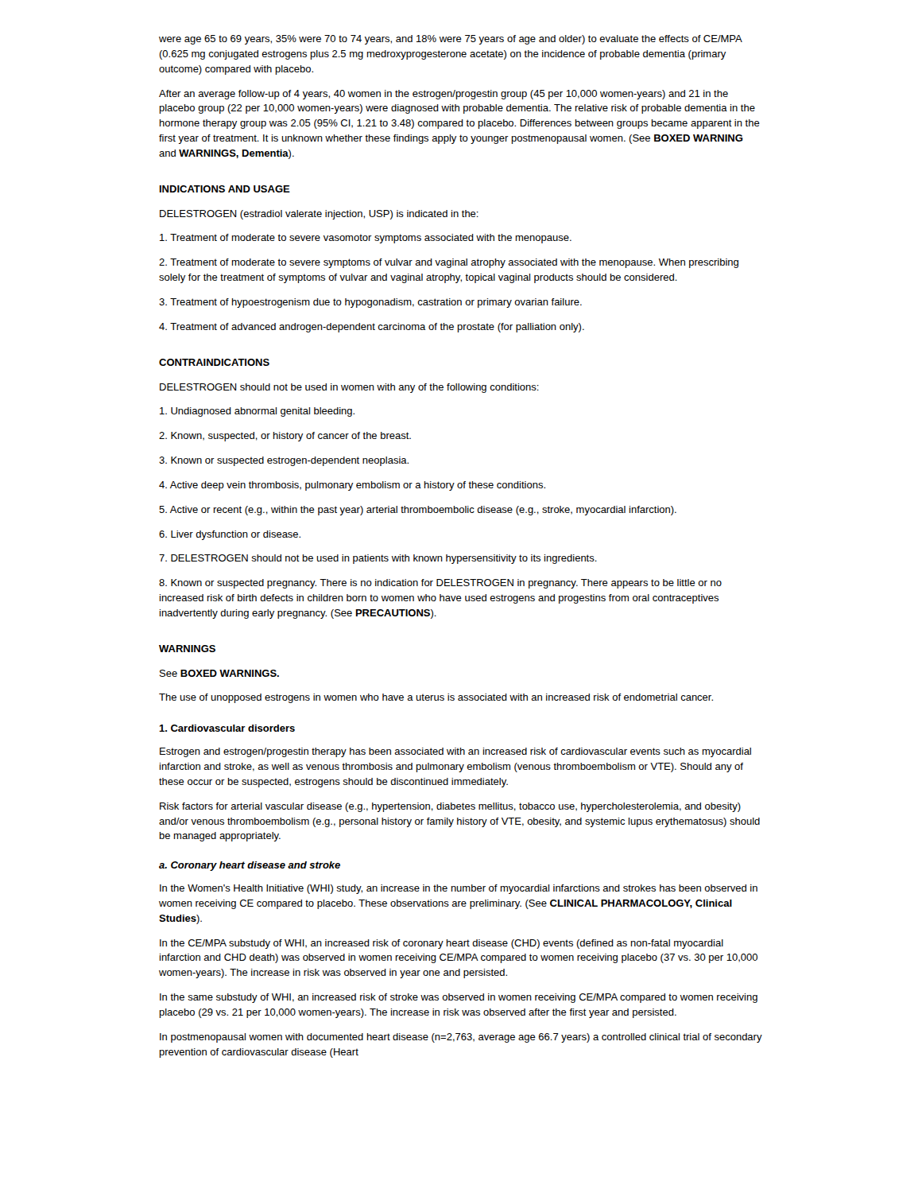were age 65 to 69 years, 35% were 70 to 74 years, and 18% were 75 years of age and older) to evaluate the effects of CE/MPA (0.625 mg conjugated estrogens plus 2.5 mg medroxyprogesterone acetate) on the incidence of probable dementia (primary outcome) compared with placebo.
After an average follow-up of 4 years, 40 women in the estrogen/progestin group (45 per 10,000 women-years) and 21 in the placebo group (22 per 10,000 women-years) were diagnosed with probable dementia. The relative risk of probable dementia in the hormone therapy group was 2.05 (95% CI, 1.21 to 3.48) compared to placebo. Differences between groups became apparent in the first year of treatment. It is unknown whether these findings apply to younger postmenopausal women. (See BOXED WARNING and WARNINGS, Dementia).
INDICATIONS AND USAGE
DELESTROGEN (estradiol valerate injection, USP) is indicated in the:
1. Treatment of moderate to severe vasomotor symptoms associated with the menopause.
2. Treatment of moderate to severe symptoms of vulvar and vaginal atrophy associated with the menopause. When prescribing solely for the treatment of symptoms of vulvar and vaginal atrophy, topical vaginal products should be considered.
3. Treatment of hypoestrogenism due to hypogonadism, castration or primary ovarian failure.
4. Treatment of advanced androgen-dependent carcinoma of the prostate (for palliation only).
CONTRAINDICATIONS
DELESTROGEN should not be used in women with any of the following conditions:
1. Undiagnosed abnormal genital bleeding.
2. Known, suspected, or history of cancer of the breast.
3. Known or suspected estrogen-dependent neoplasia.
4. Active deep vein thrombosis, pulmonary embolism or a history of these conditions.
5. Active or recent (e.g., within the past year) arterial thromboembolic disease (e.g., stroke, myocardial infarction).
6. Liver dysfunction or disease.
7. DELESTROGEN should not be used in patients with known hypersensitivity to its ingredients.
8. Known or suspected pregnancy. There is no indication for DELESTROGEN in pregnancy. There appears to be little or no increased risk of birth defects in children born to women who have used estrogens and progestins from oral contraceptives inadvertently during early pregnancy. (See PRECAUTIONS).
WARNINGS
See BOXED WARNINGS.
The use of unopposed estrogens in women who have a uterus is associated with an increased risk of endometrial cancer.
1. Cardiovascular disorders
Estrogen and estrogen/progestin therapy has been associated with an increased risk of cardiovascular events such as myocardial infarction and stroke, as well as venous thrombosis and pulmonary embolism (venous thromboembolism or VTE). Should any of these occur or be suspected, estrogens should be discontinued immediately.
Risk factors for arterial vascular disease (e.g., hypertension, diabetes mellitus, tobacco use, hypercholesterolemia, and obesity) and/or venous thromboembolism (e.g., personal history or family history of VTE, obesity, and systemic lupus erythematosus) should be managed appropriately.
a. Coronary heart disease and stroke
In the Women's Health Initiative (WHI) study, an increase in the number of myocardial infarctions and strokes has been observed in women receiving CE compared to placebo. These observations are preliminary. (See CLINICAL PHARMACOLOGY, Clinical Studies).
In the CE/MPA substudy of WHI, an increased risk of coronary heart disease (CHD) events (defined as non-fatal myocardial infarction and CHD death) was observed in women receiving CE/MPA compared to women receiving placebo (37 vs. 30 per 10,000 women-years). The increase in risk was observed in year one and persisted.
In the same substudy of WHI, an increased risk of stroke was observed in women receiving CE/MPA compared to women receiving placebo (29 vs. 21 per 10,000 women-years). The increase in risk was observed after the first year and persisted.
In postmenopausal women with documented heart disease (n=2,763, average age 66.7 years) a controlled clinical trial of secondary prevention of cardiovascular disease (Heart